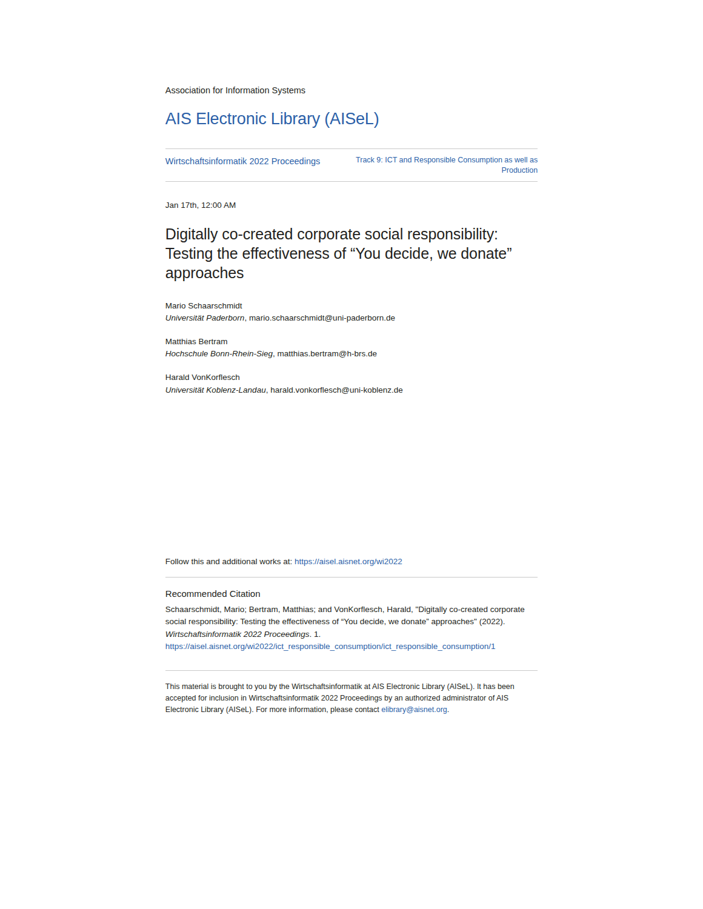Association for Information Systems
AIS Electronic Library (AISeL)
Wirtschaftsinformatik 2022 Proceedings
Track 9: ICT and Responsible Consumption as well as Production
Jan 17th, 12:00 AM
Digitally co-created corporate social responsibility: Testing the effectiveness of “You decide, we donate” approaches
Mario Schaarschmidt Universität Paderborn, mario.schaarschmidt@uni-paderborn.de
Matthias Bertram Hochschule Bonn-Rhein-Sieg, matthias.bertram@h-brs.de
Harald VonKorflesch Universität Koblenz-Landau, harald.vonkorflesch@uni-koblenz.de
Follow this and additional works at: https://aisel.aisnet.org/wi2022
Recommended Citation
Schaarschmidt, Mario; Bertram, Matthias; and VonKorflesch, Harald, "Digitally co-created corporate social responsibility: Testing the effectiveness of “You decide, we donate” approaches" (2022). Wirtschaftsinformatik 2022 Proceedings. 1.
https://aisel.aisnet.org/wi2022/ict_responsible_consumption/ict_responsible_consumption/1
This material is brought to you by the Wirtschaftsinformatik at AIS Electronic Library (AISeL). It has been accepted for inclusion in Wirtschaftsinformatik 2022 Proceedings by an authorized administrator of AIS Electronic Library (AISeL). For more information, please contact elibrary@aisnet.org.